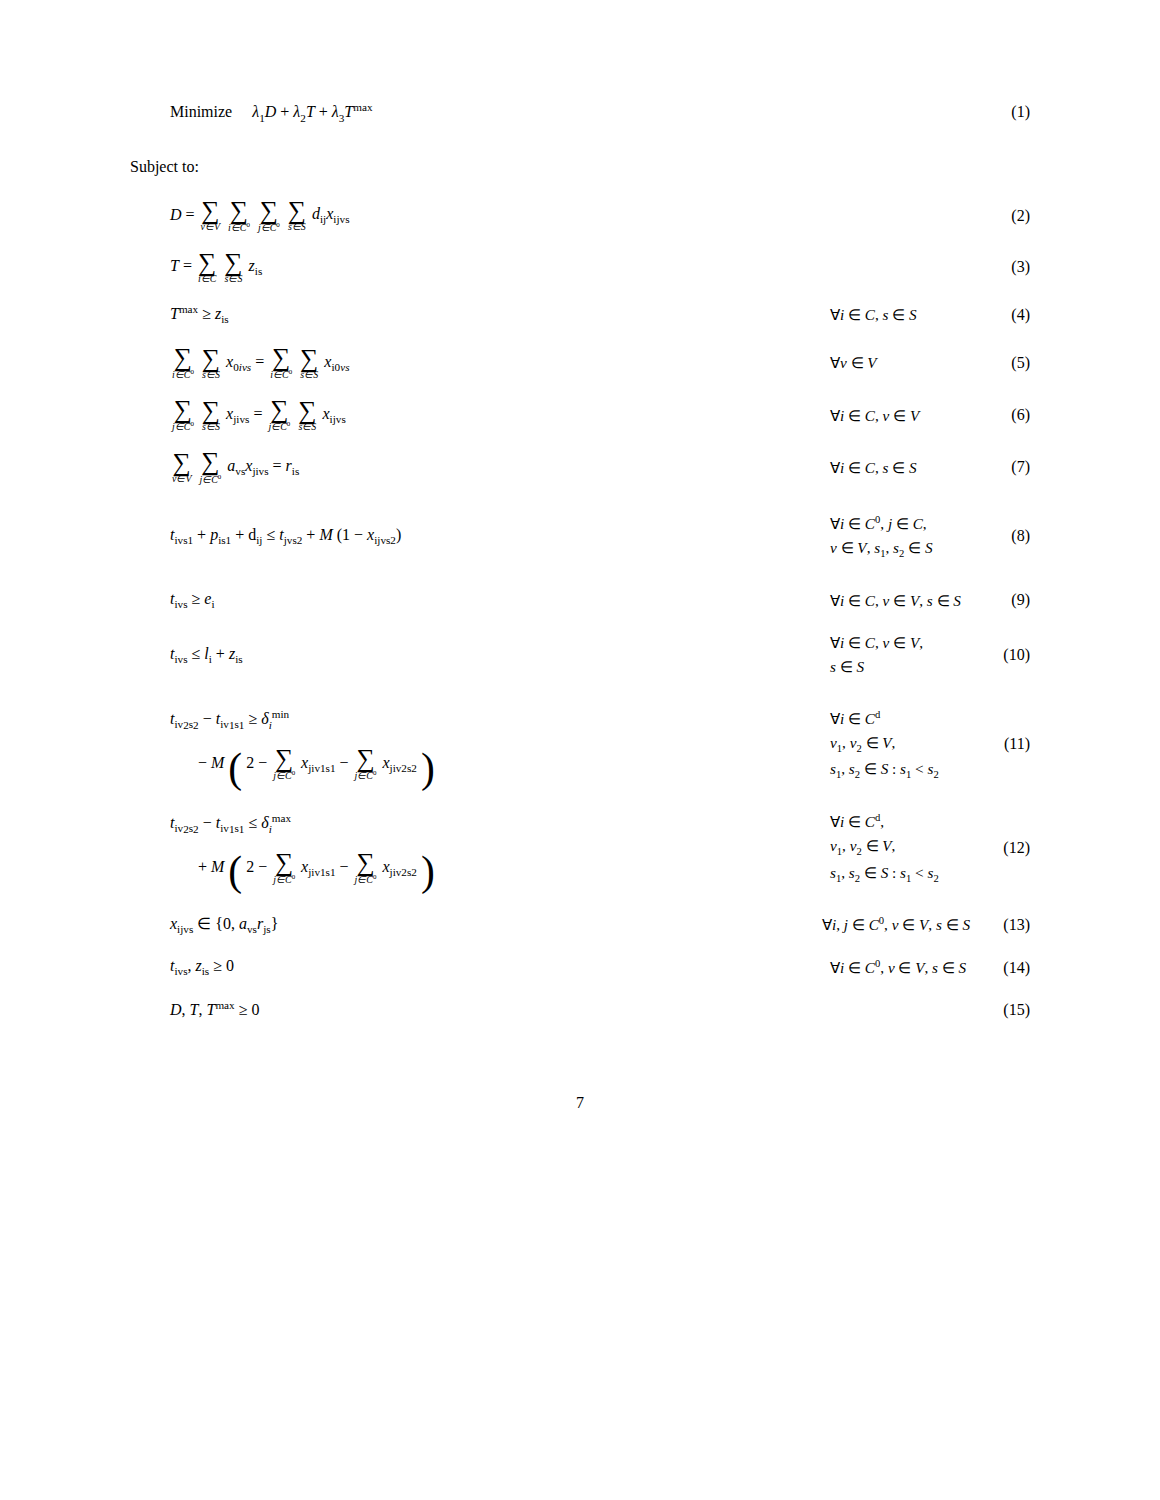Minimize λ1D + λ2T + λ3Tmax
(1)
Subject to:
D = ∑v∈V ∑i∈C0 ∑j∈C0 ∑s∈S dijxijvs
(2)
T = ∑i∈C ∑s∈S zis
(3)
Tmax ≥ zis
∀i ∈ C, s ∈ S
(4)
∑i∈C0 ∑s∈S x0ivs = ∑i∈C0 ∑s∈S xi0vs
∀v ∈ V
(5)
∑j∈C0 ∑s∈S xjivs = ∑j∈C0 ∑s∈S xijvs
∀i ∈ C, v ∈ V
(6)
∑v∈V ∑j∈C0 avsxjivs = ris
∀i ∈ C, s ∈ S
(7)
tivs1 + pis1 + dij ≤ tjvs2 + M (1 − xijvs2)
∀i ∈ C0, j ∈ C,
v ∈ V, s1, s2 ∈ S
(8)
tivs ≥ ei
∀i ∈ C, v ∈ V, s ∈ S
(9)
tivs ≤ li + zis
∀i ∈ C, v ∈ V,
s ∈ S
(10)
tiv2s2 − tiv1s1 ≥ δimin
− M ( 2 − ∑j∈C0 xjiv1s1 − ∑j∈C0 xjiv2s2 )
∀i ∈ Cd
v1, v2 ∈ V,
s1, s2 ∈ S : s1 < s2
(11)
tiv2s2 − tiv1s1 ≤ δimax
+ M ( 2 − ∑j∈C0 xjiv1s1 − ∑j∈C0 xjiv2s2 )
∀i ∈ Cd,
v1, v2 ∈ V,
s1, s2 ∈ S : s1 < s2
(12)
xijvs ∈ {0, avsrjs}
∀i, j ∈ C0, v ∈ V, s ∈ S
(13)
tivs, zis ≥ 0
∀i ∈ C0, v ∈ V, s ∈ S
(14)
D, T, Tmax ≥ 0
(15)
7